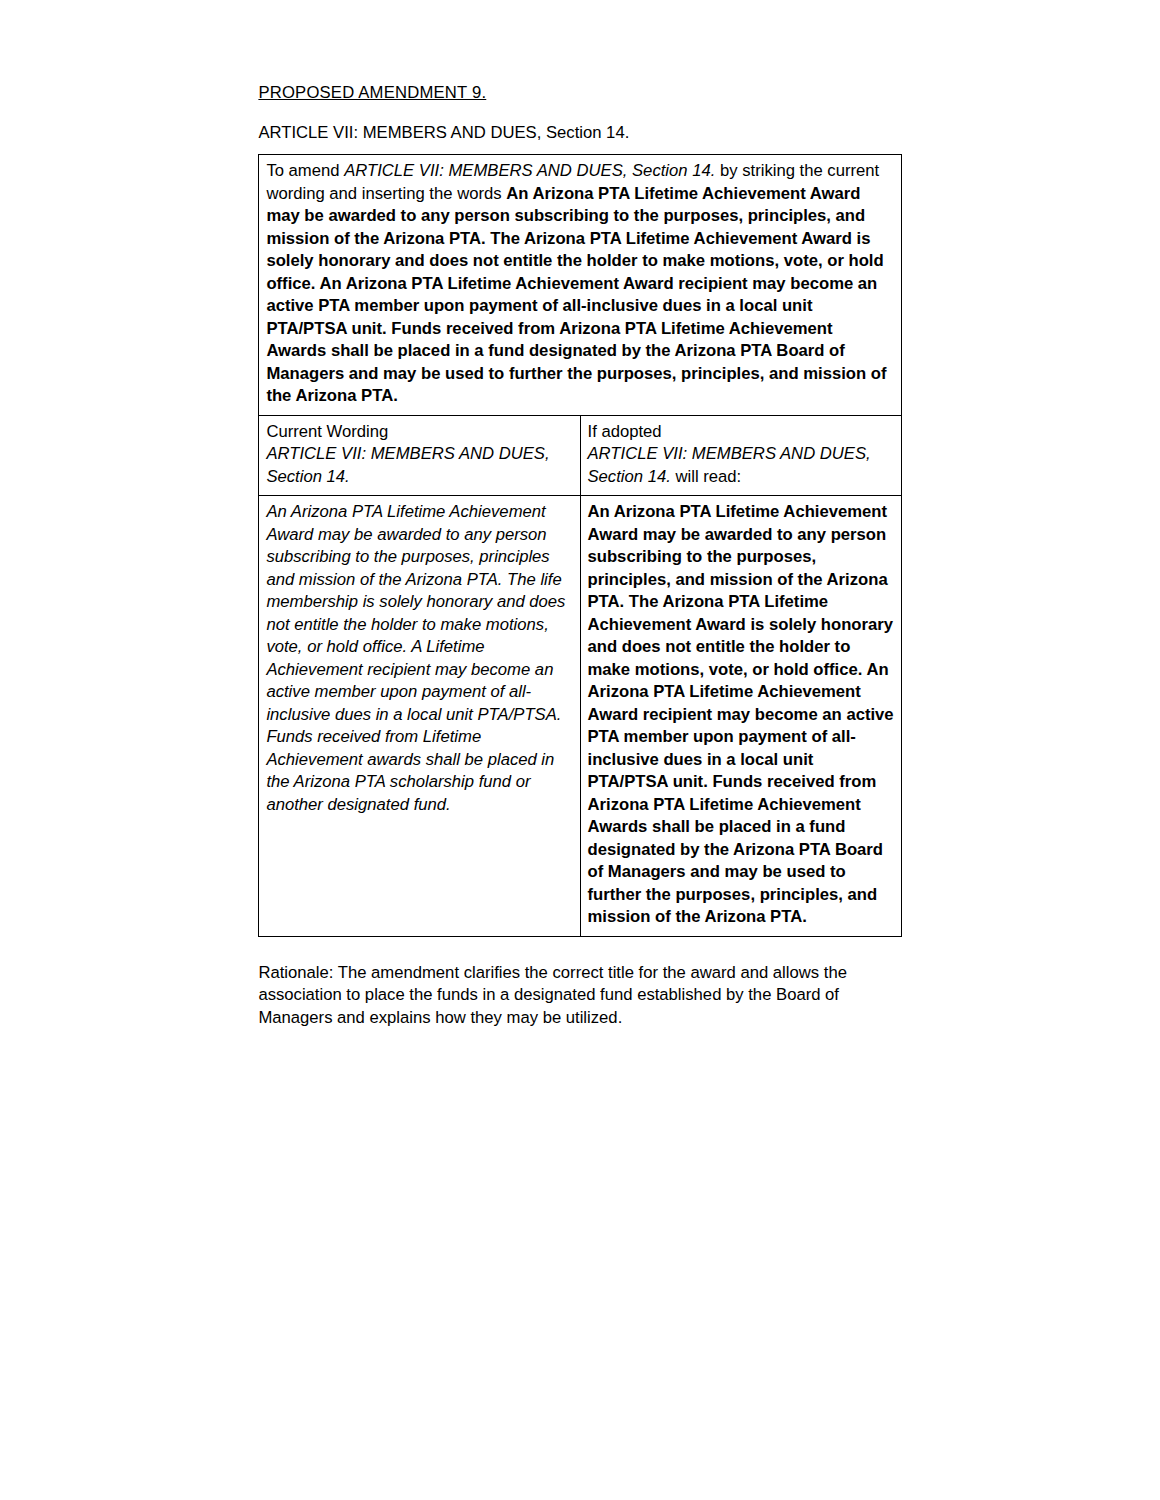PROPOSED AMENDMENT 9.
ARTICLE VII: MEMBERS AND DUES, Section 14.
| To amend ARTICLE VII: MEMBERS AND DUES, Section 14. by striking the current wording and inserting the words An Arizona PTA Lifetime Achievement Award may be awarded to any person subscribing to the purposes, principles, and mission of the Arizona PTA. The Arizona PTA Lifetime Achievement Award is solely honorary and does not entitle the holder to make motions, vote, or hold office. An Arizona PTA Lifetime Achievement Award recipient may become an active PTA member upon payment of all-inclusive dues in a local unit PTA/PTSA unit. Funds received from Arizona PTA Lifetime Achievement Awards shall be placed in a fund designated by the Arizona PTA Board of Managers and may be used to further the purposes, principles, and mission of the Arizona PTA. |
| Current Wording ARTICLE VII: MEMBERS AND DUES, Section 14. | If adopted ARTICLE VII: MEMBERS AND DUES, Section 14. will read: |
| An Arizona PTA Lifetime Achievement Award may be awarded to any person subscribing to the purposes, principles and mission of the Arizona PTA. The life membership is solely honorary and does not entitle the holder to make motions, vote, or hold office. A Lifetime Achievement recipient may become an active member upon payment of all-inclusive dues in a local unit PTA/PTSA. Funds received from Lifetime Achievement awards shall be placed in the Arizona PTA scholarship fund or another designated fund. | An Arizona PTA Lifetime Achievement Award may be awarded to any person subscribing to the purposes, principles, and mission of the Arizona PTA. The Arizona PTA Lifetime Achievement Award is solely honorary and does not entitle the holder to make motions, vote, or hold office. An Arizona PTA Lifetime Achievement Award recipient may become an active PTA member upon payment of all-inclusive dues in a local unit PTA/PTSA unit. Funds received from Arizona PTA Lifetime Achievement Awards shall be placed in a fund designated by the Arizona PTA Board of Managers and may be used to further the purposes, principles, and mission of the Arizona PTA. |
Rationale: The amendment clarifies the correct title for the award and allows the association to place the funds in a designated fund established by the Board of Managers and explains how they may be utilized.